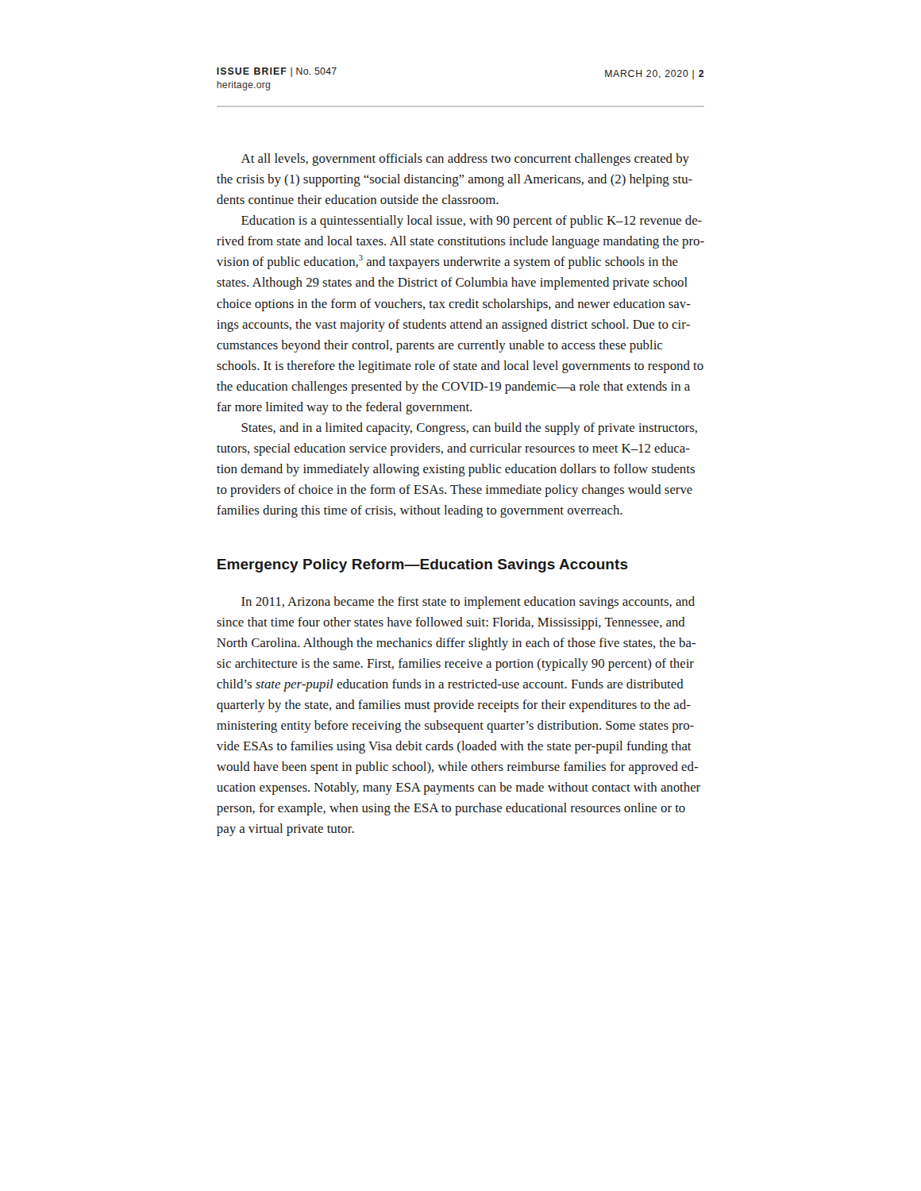ISSUE BRIEF | No. 5047
heritage.org
MARCH 20, 2020 | 2
At all levels, government officials can address two concurrent challenges created by the crisis by (1) supporting “social distancing” among all Americans, and (2) helping students continue their education outside the classroom.
Education is a quintessentially local issue, with 90 percent of public K–12 revenue derived from state and local taxes. All state constitutions include language mandating the provision of public education,3 and taxpayers underwrite a system of public schools in the states. Although 29 states and the District of Columbia have implemented private school choice options in the form of vouchers, tax credit scholarships, and newer education savings accounts, the vast majority of students attend an assigned district school. Due to circumstances beyond their control, parents are currently unable to access these public schools. It is therefore the legitimate role of state and local level governments to respond to the education challenges presented by the COVID-19 pandemic—a role that extends in a far more limited way to the federal government.
States, and in a limited capacity, Congress, can build the supply of private instructors, tutors, special education service providers, and curricular resources to meet K–12 education demand by immediately allowing existing public education dollars to follow students to providers of choice in the form of ESAs. These immediate policy changes would serve families during this time of crisis, without leading to government overreach.
Emergency Policy Reform—Education Savings Accounts
In 2011, Arizona became the first state to implement education savings accounts, and since that time four other states have followed suit: Florida, Mississippi, Tennessee, and North Carolina. Although the mechanics differ slightly in each of those five states, the basic architecture is the same. First, families receive a portion (typically 90 percent) of their child’s state per-pupil education funds in a restricted-use account. Funds are distributed quarterly by the state, and families must provide receipts for their expenditures to the administering entity before receiving the subsequent quarter’s distribution. Some states provide ESAs to families using Visa debit cards (loaded with the state per-pupil funding that would have been spent in public school), while others reimburse families for approved education expenses. Notably, many ESA payments can be made without contact with another person, for example, when using the ESA to purchase educational resources online or to pay a virtual private tutor.